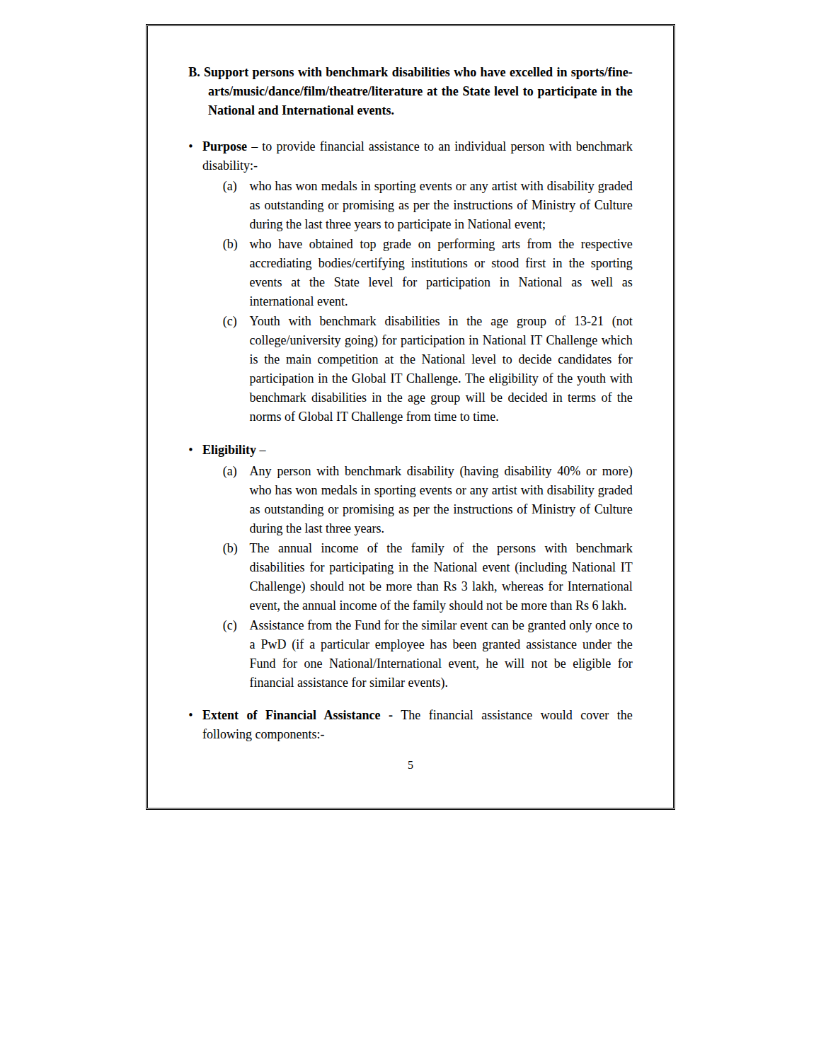B. Support persons with benchmark disabilities who have excelled in sports/fine-arts/music/dance/film/theatre/literature at the State level to participate in the National and International events.
Purpose – to provide financial assistance to an individual person with benchmark disability:-
(a) who has won medals in sporting events or any artist with disability graded as outstanding or promising as per the instructions of Ministry of Culture during the last three years to participate in National event;
(b) who have obtained top grade on performing arts from the respective accrediating bodies/certifying institutions or stood first in the sporting events at the State level for participation in National as well as international event.
(c) Youth with benchmark disabilities in the age group of 13-21 (not college/university going) for participation in National IT Challenge which is the main competition at the National level to decide candidates for participation in the Global IT Challenge. The eligibility of the youth with benchmark disabilities in the age group will be decided in terms of the norms of Global IT Challenge from time to time.
Eligibility –
(a) Any person with benchmark disability (having disability 40% or more) who has won medals in sporting events or any artist with disability graded as outstanding or promising as per the instructions of Ministry of Culture during the last three years.
(b) The annual income of the family of the persons with benchmark disabilities for participating in the National event (including National IT Challenge) should not be more than Rs 3 lakh, whereas for International event, the annual income of the family should not be more than Rs 6 lakh.
(c) Assistance from the Fund for the similar event can be granted only once to a PwD (if a particular employee has been granted assistance under the Fund for one National/International event, he will not be eligible for financial assistance for similar events).
Extent of Financial Assistance - The financial assistance would cover the following components:-
5